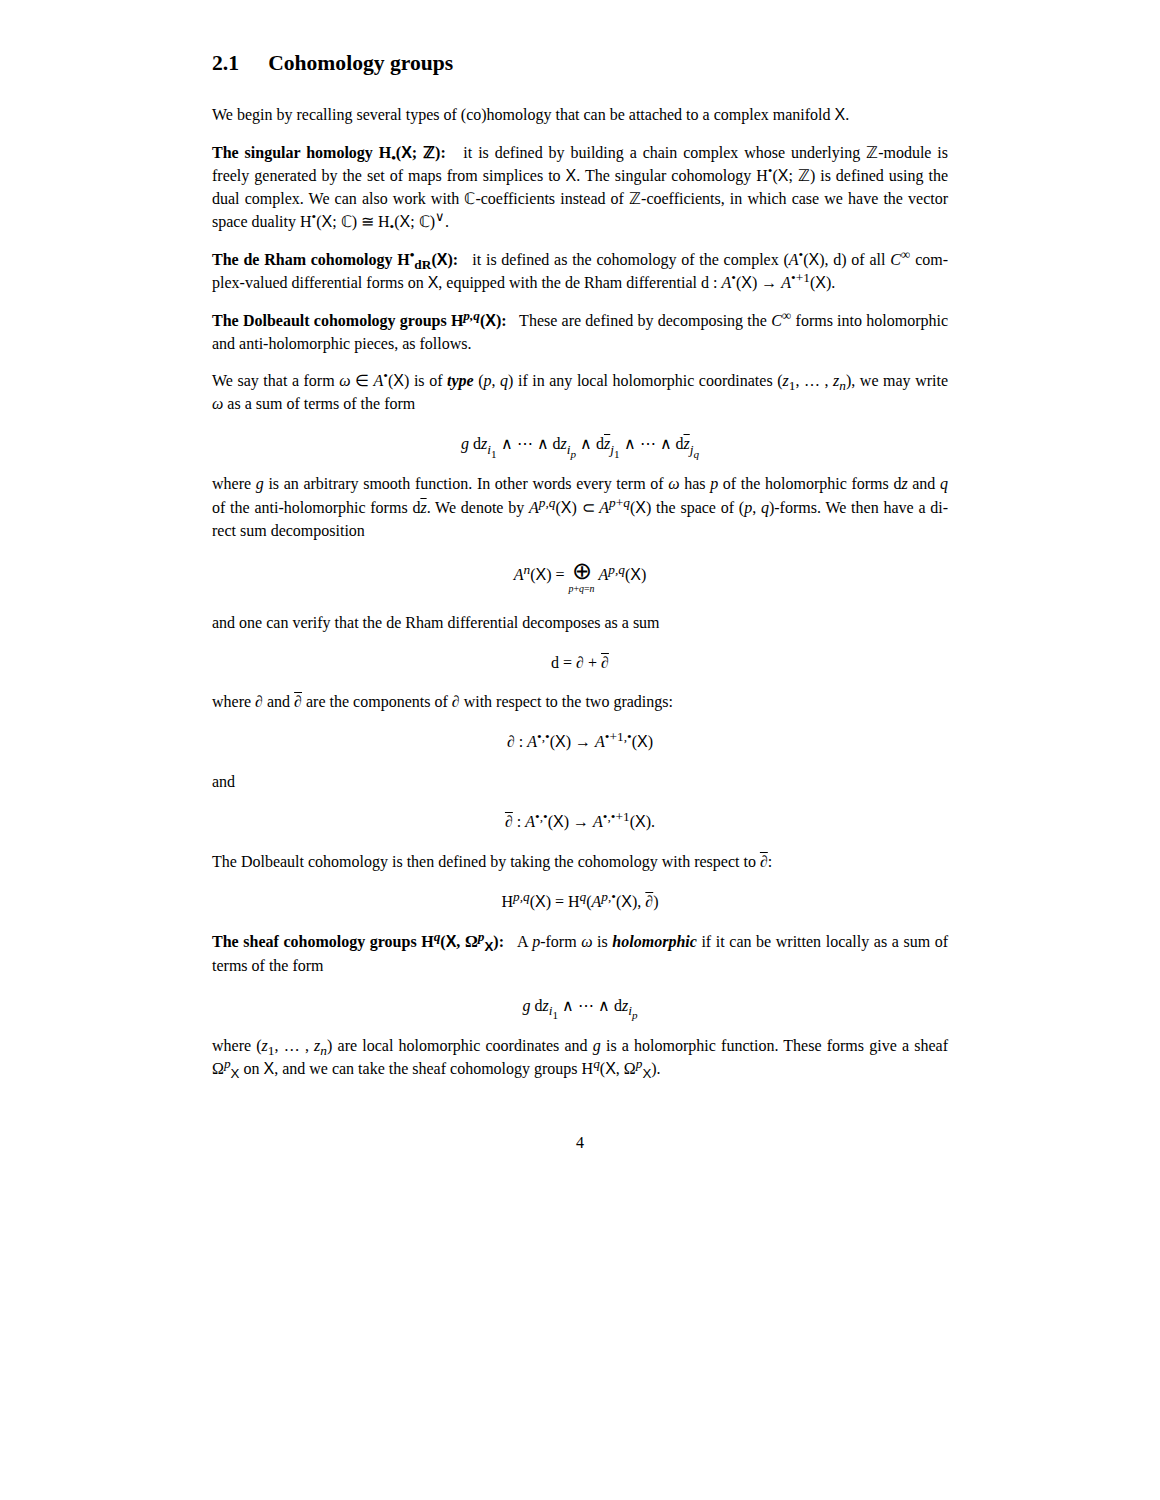2.1 Cohomology groups
We begin by recalling several types of (co)homology that can be attached to a complex manifold X.
The singular homology H•(X; ℤ): it is defined by building a chain complex whose underlying ℤ-module is freely generated by the set of maps from simplices to X. The singular cohomology H•(X; ℤ) is defined using the dual complex. We can also work with ℂ-coefficients instead of ℤ-coefficients, in which case we have the vector space duality H•(X; ℂ) ≅ H•(X; ℂ)∨.
The de Rham cohomology H•dR(X): it is defined as the cohomology of the complex (A•(X), d) of all C∞ complex-valued differential forms on X, equipped with the de Rham differential d : A•(X) → A•+1(X).
The Dolbeault cohomology groups Hp,q(X): These are defined by decomposing the C∞ forms into holomorphic and anti-holomorphic pieces, as follows.
We say that a form ω ∈ A•(X) is of type (p, q) if in any local holomorphic coordinates (z1, … , zn), we may write ω as a sum of terms of the form
g dzi1 ∧ ⋯ ∧ dzip ∧ dzj1 ∧ ⋯ ∧ dzjq
where g is an arbitrary smooth function. In other words every term of ω has p of the holomorphic forms dz and q of the anti-holomorphic forms dz. We denote by Ap,q(X) ⊂ Ap+q(X) the space of (p, q)-forms. We then have a direct sum decomposition
An(X) = ⊕p+q=n Ap,q(X)
and one can verify that the de Rham differential decomposes as a sum
d = ∂ + ∂
where ∂ and ∂ are the components of ∂ with respect to the two gradings:
∂ : A•,•(X) → A•+1,•(X)
and
∂ : A•,•(X) → A•,•+1(X).
The Dolbeault cohomology is then defined by taking the cohomology with respect to ∂:
Hp,q(X) = Hq(Ap,•(X), ∂)
The sheaf cohomology groups Hq(X, ΩpX): A p-form ω is holomorphic if it can be written locally as a sum of terms of the form
g dzi1 ∧ ⋯ ∧ dzip
where (z1, … , zn) are local holomorphic coordinates and g is a holomorphic function. These forms give a sheaf ΩpX on X, and we can take the sheaf cohomology groups Hq(X, ΩpX).
4